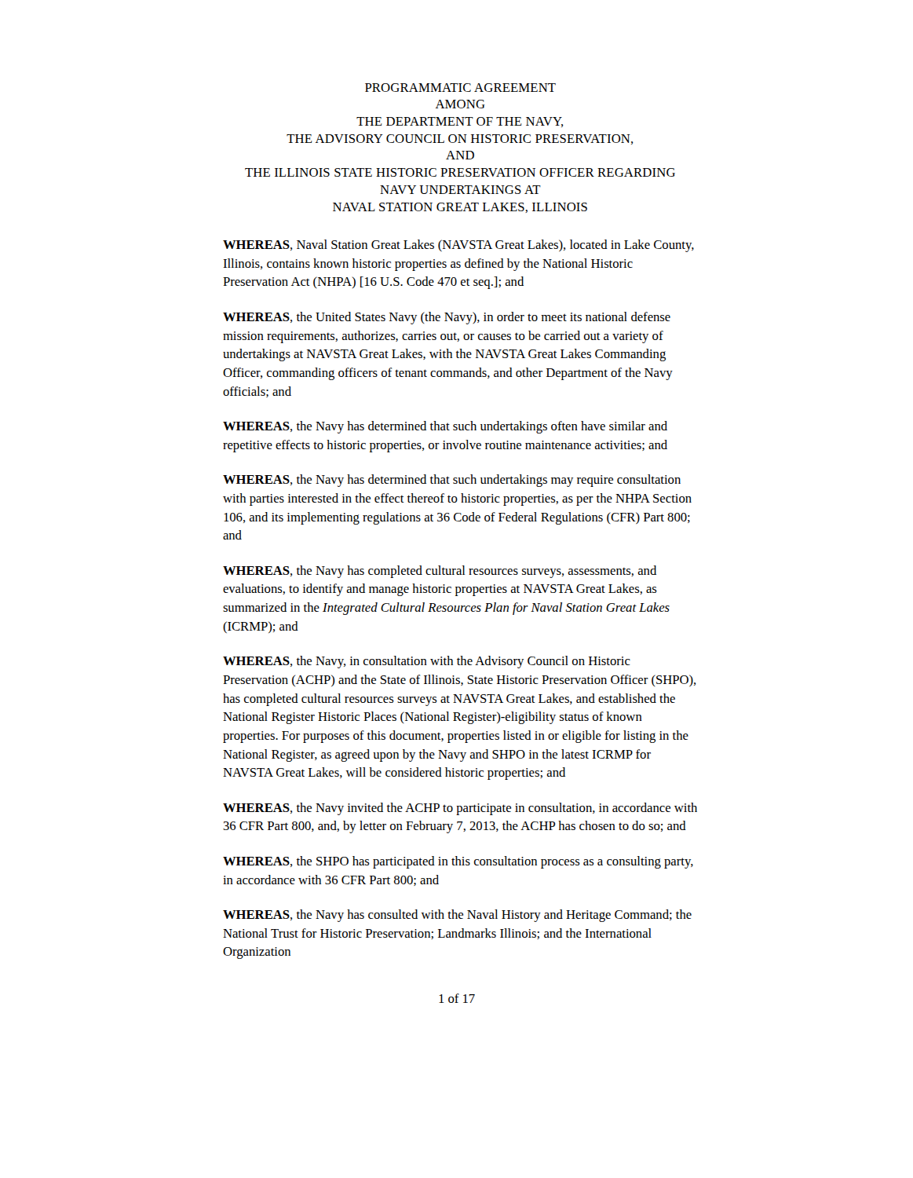PROGRAMMATIC AGREEMENT
AMONG
THE DEPARTMENT OF THE NAVY,
THE ADVISORY COUNCIL ON HISTORIC PRESERVATION,
AND
THE ILLINOIS STATE HISTORIC PRESERVATION OFFICER REGARDING
NAVY UNDERTAKINGS AT
NAVAL STATION GREAT LAKES, ILLINOIS
WHEREAS, Naval Station Great Lakes (NAVSTA Great Lakes), located in Lake County, Illinois, contains known historic properties as defined by the National Historic Preservation Act (NHPA) [16 U.S. Code 470 et seq.]; and
WHEREAS, the United States Navy (the Navy), in order to meet its national defense mission requirements, authorizes, carries out, or causes to be carried out a variety of undertakings at NAVSTA Great Lakes, with the NAVSTA Great Lakes Commanding Officer, commanding officers of tenant commands, and other Department of the Navy officials; and
WHEREAS, the Navy has determined that such undertakings often have similar and repetitive effects to historic properties, or involve routine maintenance activities; and
WHEREAS, the Navy has determined that such undertakings may require consultation with parties interested in the effect thereof to historic properties, as per the NHPA Section 106, and its implementing regulations at 36 Code of Federal Regulations (CFR) Part 800; and
WHEREAS, the Navy has completed cultural resources surveys, assessments, and evaluations, to identify and manage historic properties at NAVSTA Great Lakes, as summarized in the Integrated Cultural Resources Plan for Naval Station Great Lakes (ICRMP); and
WHEREAS, the Navy, in consultation with the Advisory Council on Historic Preservation (ACHP) and the State of Illinois, State Historic Preservation Officer (SHPO), has completed cultural resources surveys at NAVSTA Great Lakes, and established the National Register Historic Places (National Register)-eligibility status of known properties. For purposes of this document, properties listed in or eligible for listing in the National Register, as agreed upon by the Navy and SHPO in the latest ICRMP for NAVSTA Great Lakes, will be considered historic properties; and
WHEREAS, the Navy invited the ACHP to participate in consultation, in accordance with 36 CFR Part 800, and, by letter on February 7, 2013, the ACHP has chosen to do so; and
WHEREAS, the SHPO has participated in this consultation process as a consulting party, in accordance with 36 CFR Part 800; and
WHEREAS, the Navy has consulted with the Naval History and Heritage Command; the National Trust for Historic Preservation; Landmarks Illinois; and the International Organization
1 of 17